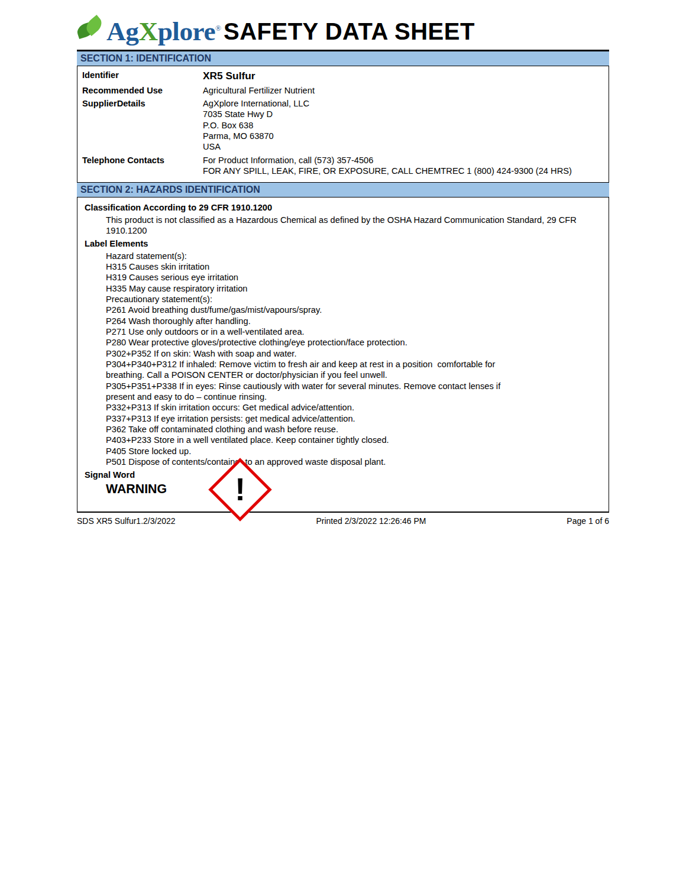AgXplore®
SAFETY DATA SHEET
SECTION 1: IDENTIFICATION
| Identifier | XR5 Sulfur |
| Recommended Use | Agricultural Fertilizer Nutrient |
| SupplierDetails | AgXplore International, LLC 7035 State Hwy D P.O. Box 638 Parma, MO 63870 USA |
| Telephone Contacts | For Product Information, call (573) 357-4506 FOR ANY SPILL, LEAK, FIRE, OR EXPOSURE, CALL CHEMTREC 1 (800) 424-9300 (24 HRS) |
SECTION 2: HAZARDS IDENTIFICATION
Classification According to 29 CFR 1910.1200
This product is not classified as a Hazardous Chemical as defined by the OSHA Hazard Communication Standard, 29 CFR 1910.1200
Label Elements
Hazard statement(s):
H315 Causes skin irritation
H319 Causes serious eye irritation
H335 May cause respiratory irritation
Precautionary statement(s):
P261 Avoid breathing dust/fume/gas/mist/vapours/spray.
P264 Wash thoroughly after handling.
P271 Use only outdoors or in a well-ventilated area.
P280 Wear protective gloves/protective clothing/eye protection/face protection.
P302+P352 If on skin: Wash with soap and water.
P304+P340+P312 If inhaled: Remove victim to fresh air and keep at rest in a position comfortable for
breathing. Call a POISON CENTER or doctor/physician if you feel unwell.
P305+P351+P338 If in eyes: Rinse cautiously with water for several minutes. Remove contact lenses if
present and easy to do – continue rinsing.
P332+P313 If skin irritation occurs: Get medical advice/attention.
P337+P313 If eye irritation persists: get medical advice/attention.
P362 Take off contaminated clothing and wash before reuse.
P403+P233 Store in a well ventilated place. Keep container tightly closed.
P405 Store locked up.
P501 Dispose of contents/container to an approved waste disposal plant.
Signal Word
WARNING !
SDS XR5 Sulfur1.2/3/2022 Printed 2/3/2022 12:26:46 PM Page 1 of 6